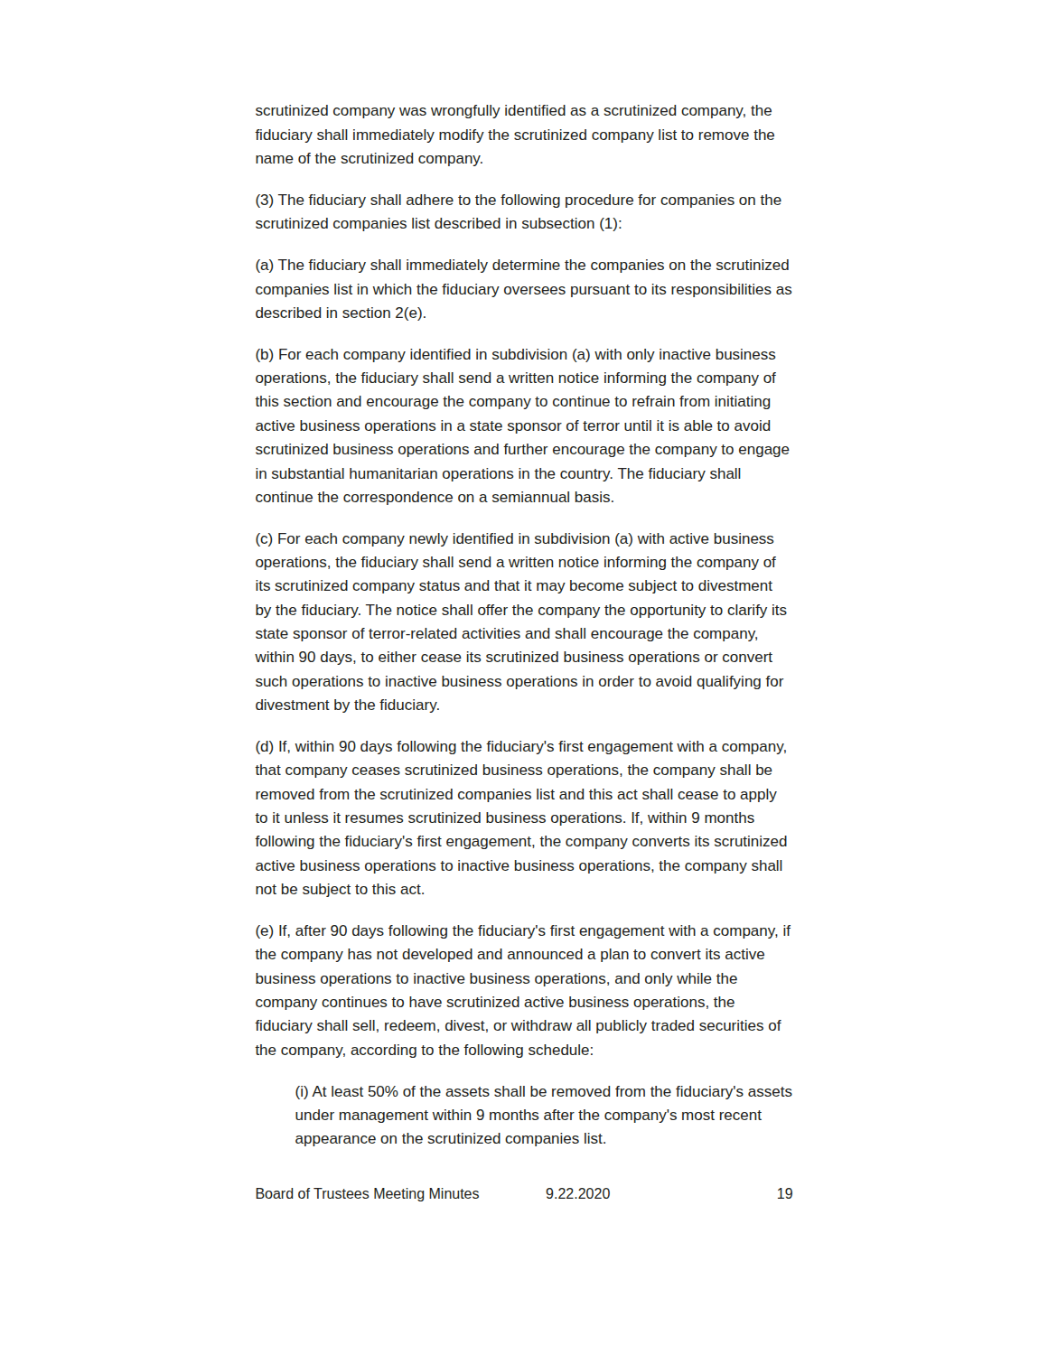scrutinized company was wrongfully identified as a scrutinized company, the fiduciary shall immediately modify the scrutinized company list to remove the name of the scrutinized company.
(3) The fiduciary shall adhere to the following procedure for companies on the scrutinized companies list described in subsection (1):
(a) The fiduciary shall immediately determine the companies on the scrutinized companies list in which the fiduciary oversees pursuant to its responsibilities as described in section 2(e).
(b) For each company identified in subdivision (a) with only inactive business operations, the fiduciary shall send a written notice informing the company of this section and encourage the company to continue to refrain from initiating active business operations in a state sponsor of terror until it is able to avoid scrutinized business operations and further encourage the company to engage in substantial humanitarian operations in the country. The fiduciary shall continue the correspondence on a semiannual basis.
(c) For each company newly identified in subdivision (a) with active business operations, the fiduciary shall send a written notice informing the company of its scrutinized company status and that it may become subject to divestment by the fiduciary. The notice shall offer the company the opportunity to clarify its state sponsor of terror-related activities and shall encourage the company, within 90 days, to either cease its scrutinized business operations or convert such operations to inactive business operations in order to avoid qualifying for divestment by the fiduciary.
(d) If, within 90 days following the fiduciary's first engagement with a company, that company ceases scrutinized business operations, the company shall be removed from the scrutinized companies list and this act shall cease to apply to it unless it resumes scrutinized business operations. If, within 9 months following the fiduciary's first engagement, the company converts its scrutinized active business operations to inactive business operations, the company shall not be subject to this act.
(e) If, after 90 days following the fiduciary's first engagement with a company, if the company has not developed and announced a plan to convert its active business operations to inactive business operations, and only while the company continues to have scrutinized active business operations, the fiduciary shall sell, redeem, divest, or withdraw all publicly traded securities of the company, according to the following schedule:
(i) At least 50% of the assets shall be removed from the fiduciary's assets under management within 9 months after the company's most recent appearance on the scrutinized companies list.
Board of Trustees Meeting Minutes 9.22.2020 19